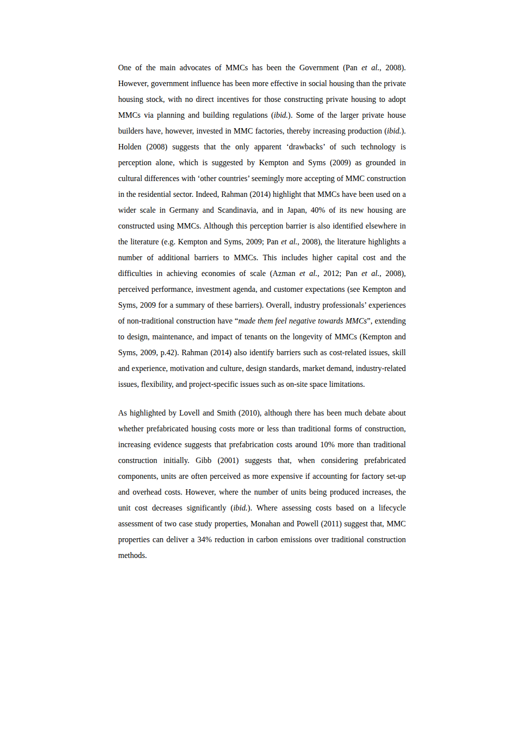One of the main advocates of MMCs has been the Government (Pan et al., 2008). However, government influence has been more effective in social housing than the private housing stock, with no direct incentives for those constructing private housing to adopt MMCs via planning and building regulations (ibid.). Some of the larger private house builders have, however, invested in MMC factories, thereby increasing production (ibid.). Holden (2008) suggests that the only apparent ‘drawbacks’ of such technology is perception alone, which is suggested by Kempton and Syms (2009) as grounded in cultural differences with ‘other countries’ seemingly more accepting of MMC construction in the residential sector. Indeed, Rahman (2014) highlight that MMCs have been used on a wider scale in Germany and Scandinavia, and in Japan, 40% of its new housing are constructed using MMCs. Although this perception barrier is also identified elsewhere in the literature (e.g. Kempton and Syms, 2009; Pan et al., 2008), the literature highlights a number of additional barriers to MMCs. This includes higher capital cost and the difficulties in achieving economies of scale (Azman et al., 2012; Pan et al., 2008), perceived performance, investment agenda, and customer expectations (see Kempton and Syms, 2009 for a summary of these barriers). Overall, industry professionals’ experiences of non-traditional construction have “made them feel negative towards MMCs”, extending to design, maintenance, and impact of tenants on the longevity of MMCs (Kempton and Syms, 2009, p.42). Rahman (2014) also identify barriers such as cost-related issues, skill and experience, motivation and culture, design standards, market demand, industry-related issues, flexibility, and project-specific issues such as on-site space limitations.
As highlighted by Lovell and Smith (2010), although there has been much debate about whether prefabricated housing costs more or less than traditional forms of construction, increasing evidence suggests that prefabrication costs around 10% more than traditional construction initially. Gibb (2001) suggests that, when considering prefabricated components, units are often perceived as more expensive if accounting for factory set-up and overhead costs. However, where the number of units being produced increases, the unit cost decreases significantly (ibid.). Where assessing costs based on a lifecycle assessment of two case study properties, Monahan and Powell (2011) suggest that, MMC properties can deliver a 34% reduction in carbon emissions over traditional construction methods.